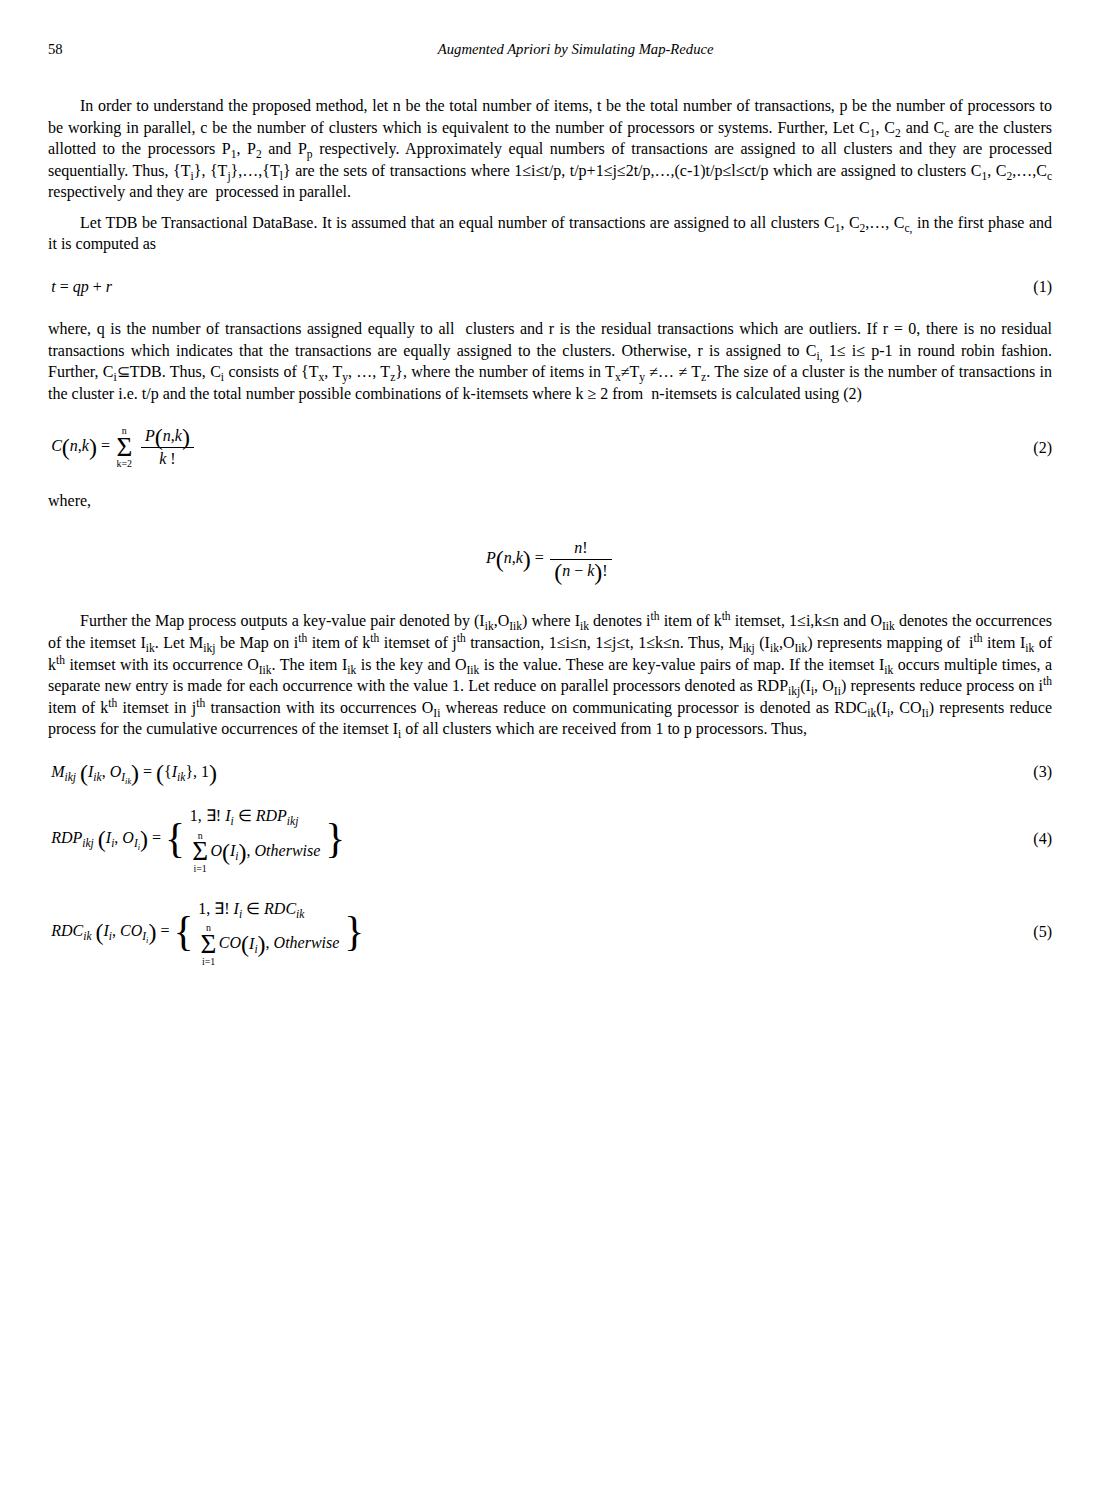58
Augmented Apriori by Simulating Map-Reduce
In order to understand the proposed method, let n be the total number of items, t be the total number of transactions, p be the number of processors to be working in parallel, c be the number of clusters which is equivalent to the number of processors or systems. Further, Let C1, C2 and Cc are the clusters allotted to the processors P1, P2 and Pp respectively. Approximately equal numbers of transactions are assigned to all clusters and they are processed sequentially. Thus, {Ti}, {Tj},…,{Tl} are the sets of transactions where 1≤i≤t/p, t/p+1≤j≤2t/p,…,(c-1)t/p≤l≤ct/p which are assigned to clusters C1, C2,…,Cc respectively and they are processed in parallel.
Let TDB be Transactional DataBase. It is assumed that an equal number of transactions are assigned to all clusters C1, C2,…, Cc, in the first phase and it is computed as
t = qp + r
(1)
where, q is the number of transactions assigned equally to all clusters and r is the residual transactions which are outliers. If r = 0, there is no residual transactions which indicates that the transactions are equally assigned to the clusters. Otherwise, r is assigned to Ci, 1≤ i≤ p-1 in round robin fashion. Further, Ci⊆TDB. Thus, Ci consists of {Tx, Ty, …, Tz}, where the number of items in Tx≠Ty ≠… ≠ Tz. The size of a cluster is the number of transactions in the cluster i.e. t/p and the total number possible combinations of k-itemsets where k ≥ 2 from n-itemsets is calculated using (2)
C(n,k) = nΣk=2 P(n,k) k !
(2)
where,
P(n,k) = n!(n − k)!
Further the Map process outputs a key-value pair denoted by (Iik,OIik) where Iik denotes ith item of kth itemset, 1≤i,k≤n and OIik denotes the occurrences of the itemset Iik. Let Mikj be Map on ith item of kth itemset of jth transaction, 1≤i≤n, 1≤j≤t, 1≤k≤n. Thus, Mikj (Iik,OIik) represents mapping of ith item Iik of kth itemset with its occurrence OIik. The item Iik is the key and OIik is the value. These are key-value pairs of map. If the itemset Iik occurs multiple times, a separate new entry is made for each occurrence with the value 1. Let reduce on parallel processors denoted as RDPikj(Ii, OIi) represents reduce process on ith item of kth itemset in jth transaction with its occurrences OIi whereas reduce on communicating processor is denoted as RDCik(Ii, COIi) represents reduce process for the cumulative occurrences of the itemset Ii of all clusters which are received from 1 to p processors. Thus,
Mikj (Iik, OIik) = ({Iik}, 1)
(3)
RDPikj (Ii, OIi) = {
1, ∃! Ii ∈ RDPikj
nΣi=1 O(Ii), Otherwise
}
(4)
RDCik (Ii, COIi) = {
1, ∃! Ii ∈ RDCik
nΣi=1 CO(Ii), Otherwise
}
(5)